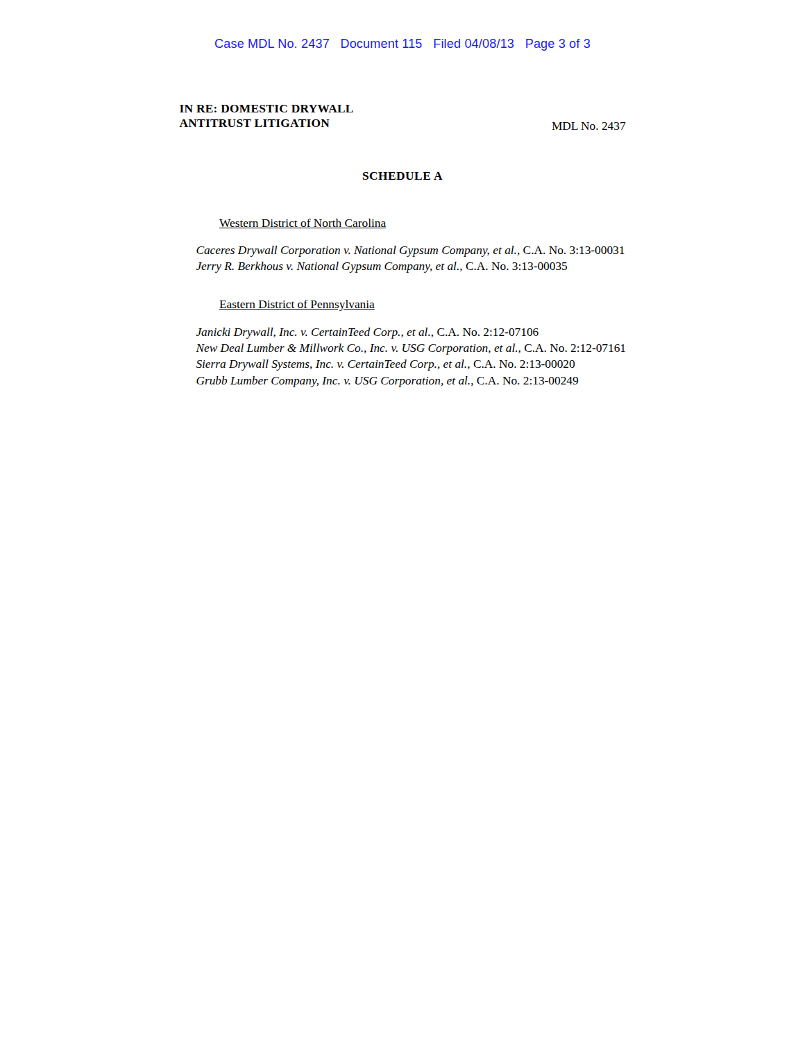Case MDL No. 2437 Document 115 Filed 04/08/13 Page 3 of 3
In Re: Domestic Drywall
Antitrust Litigation MDL No. 2437
SCHEDULE A
Western District of North Carolina
Caceres Drywall Corporation v. National Gypsum Company, et al., C.A. No. 3:13‑00031
Jerry R. Berkhous v. National Gypsum Company, et al., C.A. No. 3:13‑00035
Eastern District of Pennsylvania
Janicki Drywall, Inc. v. CertainTeed Corp., et al., C.A. No. 2:12‑07106
New Deal Lumber & Millwork Co., Inc. v. USG Corporation, et al., C.A. No. 2:12‑07161
Sierra Drywall Systems, Inc. v. CertainTeed Corp., et al., C.A. No. 2:13‑00020
Grubb Lumber Company, Inc. v. USG Corporation, et al., C.A. No. 2:13‑00249